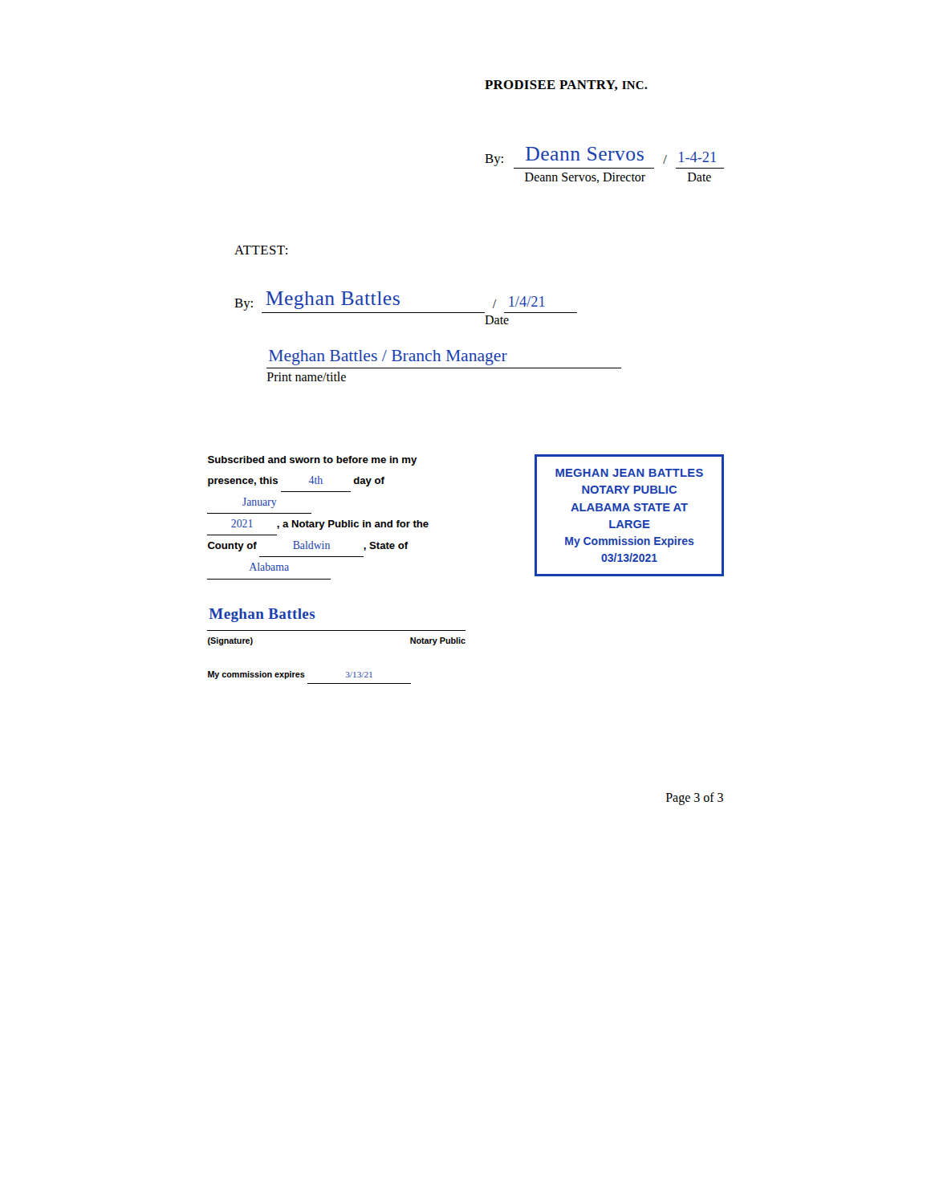PRODISEE PANTRY, INC.
By: Deann Servos / 1-4-21
Deann Servos, Director Date
ATTEST:
By: Meghan Battles / 1/4/21
Date
Meghan Battles / Branch Manager
Print name/title
Subscribed and sworn to before me in my
presence, this 4th day of January
2021, a Notary Public in and for the
County of Baldwin, State of Alabama
Meghan Battles
(Signature) Notary Public
My commission expires 3/13/21
MEGHAN JEAN BATTLES
NOTARY PUBLIC
ALABAMA STATE AT LARGE
My Commission Expires 03/13/2021
Page 3 of 3